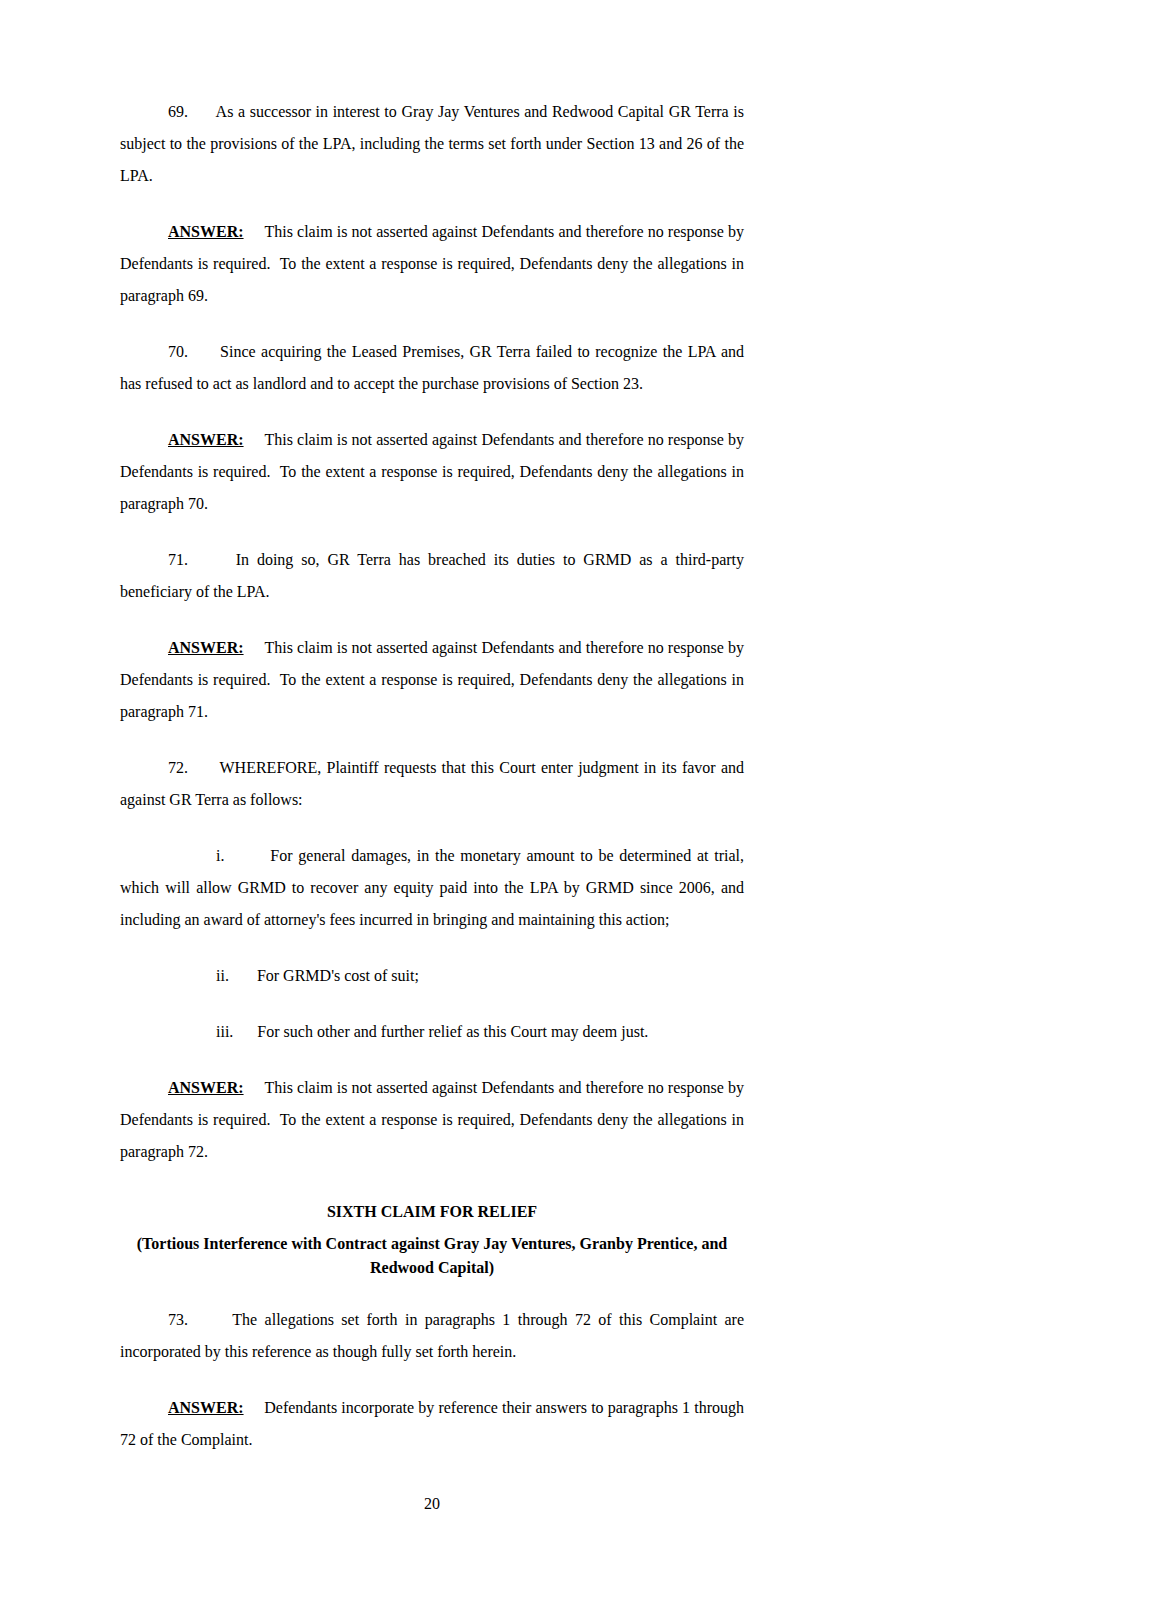69. As a successor in interest to Gray Jay Ventures and Redwood Capital GR Terra is subject to the provisions of the LPA, including the terms set forth under Section 13 and 26 of the LPA.
ANSWER: This claim is not asserted against Defendants and therefore no response by Defendants is required. To the extent a response is required, Defendants deny the allegations in paragraph 69.
70. Since acquiring the Leased Premises, GR Terra failed to recognize the LPA and has refused to act as landlord and to accept the purchase provisions of Section 23.
ANSWER: This claim is not asserted against Defendants and therefore no response by Defendants is required. To the extent a response is required, Defendants deny the allegations in paragraph 70.
71. In doing so, GR Terra has breached its duties to GRMD as a third-party beneficiary of the LPA.
ANSWER: This claim is not asserted against Defendants and therefore no response by Defendants is required. To the extent a response is required, Defendants deny the allegations in paragraph 71.
72. WHEREFORE, Plaintiff requests that this Court enter judgment in its favor and against GR Terra as follows:
i. For general damages, in the monetary amount to be determined at trial, which will allow GRMD to recover any equity paid into the LPA by GRMD since 2006, and including an award of attorney's fees incurred in bringing and maintaining this action;
ii. For GRMD's cost of suit;
iii. For such other and further relief as this Court may deem just.
ANSWER: This claim is not asserted against Defendants and therefore no response by Defendants is required. To the extent a response is required, Defendants deny the allegations in paragraph 72.
SIXTH CLAIM FOR RELIEF
(Tortious Interference with Contract against Gray Jay Ventures, Granby Prentice, and Redwood Capital)
73. The allegations set forth in paragraphs 1 through 72 of this Complaint are incorporated by this reference as though fully set forth herein.
ANSWER: Defendants incorporate by reference their answers to paragraphs 1 through 72 of the Complaint.
20